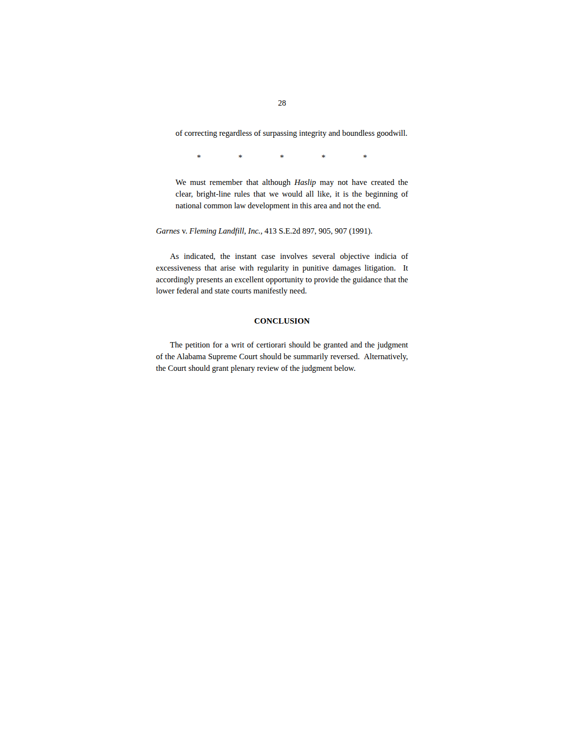28
of correcting regardless of surpassing integrity and boundless goodwill.
* * * * *
We must remember that although Haslip may not have created the clear, bright-line rules that we would all like, it is the beginning of national common law development in this area and not the end.
Garnes v. Fleming Landfill, Inc., 413 S.E.2d 897, 905, 907 (1991).
As indicated, the instant case involves several objective indicia of excessiveness that arise with regularity in punitive damages litigation. It accordingly presents an excellent opportunity to provide the guidance that the lower federal and state courts manifestly need.
CONCLUSION
The petition for a writ of certiorari should be granted and the judgment of the Alabama Supreme Court should be summarily reversed. Alternatively, the Court should grant plenary review of the judgment below.